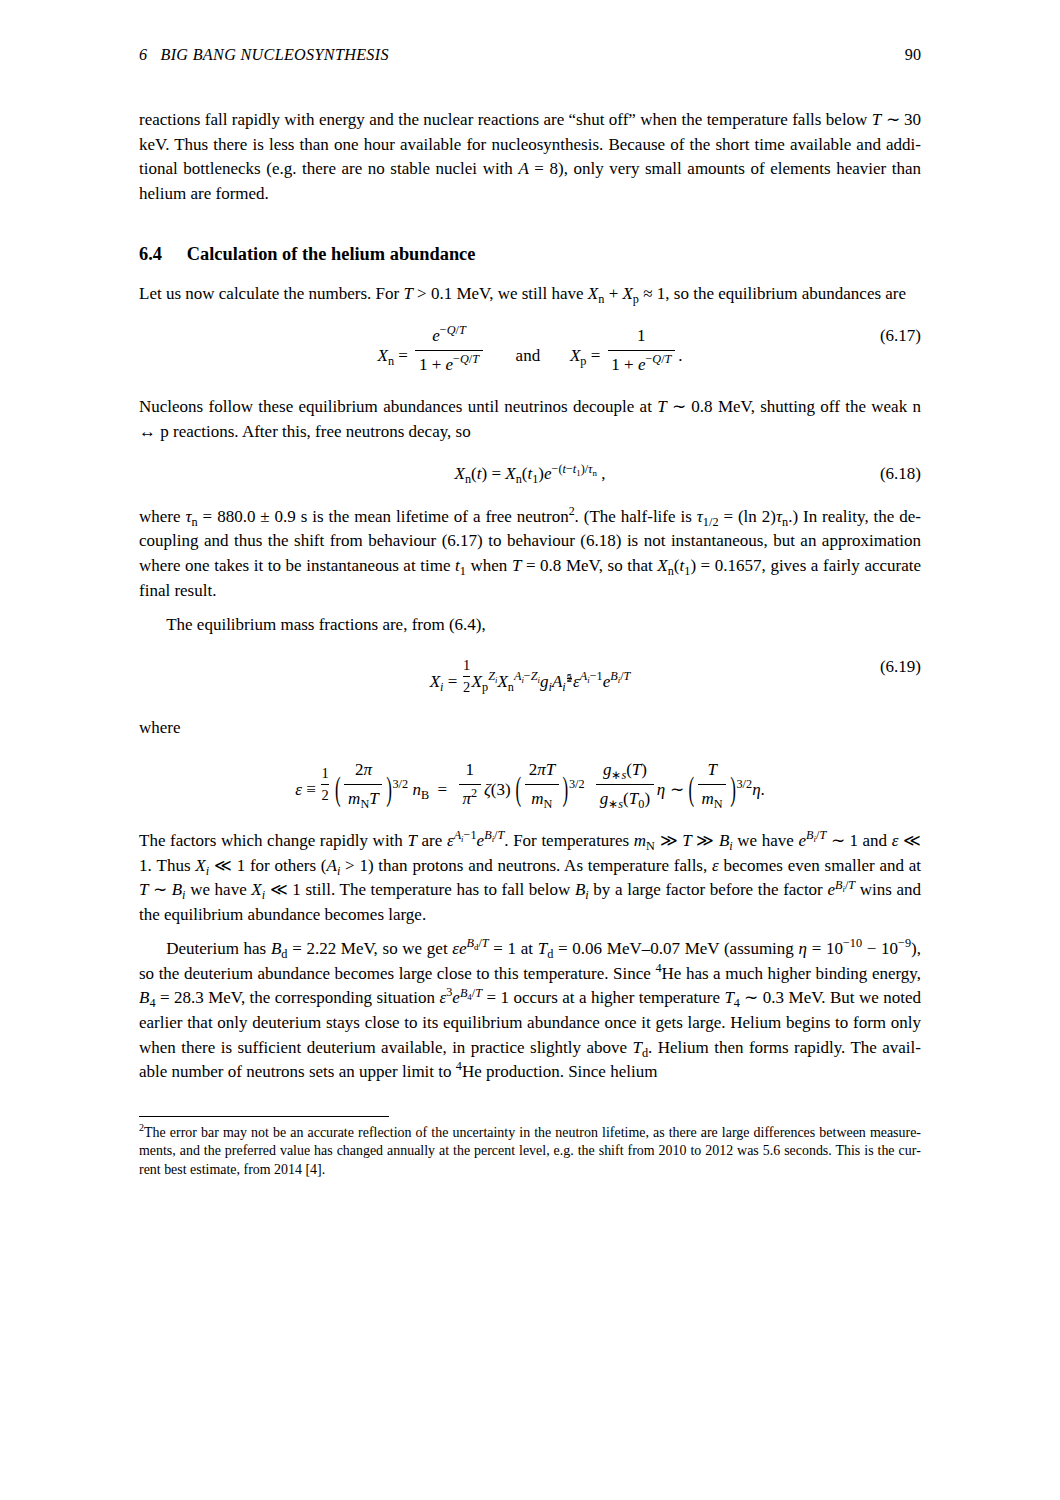6 BIG BANG NUCLEOSYNTHESIS 90
reactions fall rapidly with energy and the nuclear reactions are “shut off” when the temperature falls below T ∼ 30 keV. Thus there is less than one hour available for nucleosynthesis. Because of the short time available and additional bottlenecks (e.g. there are no stable nuclei with A = 8), only very small amounts of elements heavier than helium are formed.
6.4 Calculation of the helium abundance
Let us now calculate the numbers. For T > 0.1 MeV, we still have Xn + Xp ≈ 1, so the equilibrium abundances are
Xn = e−Q/T 1 + e−Q/T and Xp = 11 + e−Q/T. (6.17)
Nucleons follow these equilibrium abundances until neutrinos decouple at T ∼ 0.8 MeV, shutting off the weak n ↔ p reactions. After this, free neutrons decay, so
Xn(t) = Xn(t1)e−(t−t1)/τn , (6.18)
where τn = 880.0 ± 0.9 s is the mean lifetime of a free neutron2. (The half-life is τ1/2 = (ln 2)τn.) In reality, the decoupling and thus the shift from behaviour (6.17) to behaviour (6.18) is not instantaneous, but an approximation where one takes it to be instantaneous at time t1 when T = 0.8 MeV, so that Xn(t1) = 0.1657, gives a fairly accurate final result.
The equilibrium mass fractions are, from (6.4),
Xi = 12 XpZiXnAi−ZigiAi52εAi−1eBi/T (6.19)
where
ε ≡ 12 (2π mNT)3/2 nB = 1 π2 ζ(3) (2πT mN)3/2 g∗s(T) g∗s(T0) η ∼ (TmN)3/2η.
The factors which change rapidly with T are εAi−1eBi/T. For temperatures mN ≫ T ≫ Bi we have eBi/T ∼ 1 and ε ≪ 1. Thus Xi ≪ 1 for others (Ai > 1) than protons and neutrons. As temperature falls, ε becomes even smaller and at T ∼ Bi we have Xi ≪ 1 still. The temperature has to fall below Bi by a large factor before the factor eBi/T wins and the equilibrium abundance becomes large.
Deuterium has Bd = 2.22 MeV, so we get εeBd/T = 1 at Td = 0.06 MeV–0.07 MeV (assuming η = 10−10 − 10−9), so the deuterium abundance becomes large close to this temperature. Since 4He has a much higher binding energy, B4 = 28.3 MeV, the corresponding situation ε3eB4/T = 1 occurs at a higher temperature T4 ∼ 0.3 MeV. But we noted earlier that only deuterium stays close to its equilibrium abundance once it gets large. Helium begins to form only when there is sufficient deuterium available, in practice slightly above Td. Helium then forms rapidly. The available number of neutrons sets an upper limit to 4He production. Since helium
2The error bar may not be an accurate reflection of the uncertainty in the neutron lifetime, as there are large differences between measurements, and the preferred value has changed annually at the percent level, e.g. the shift from 2010 to 2012 was 5.6 seconds. This is the current best estimate, from 2014 [4].